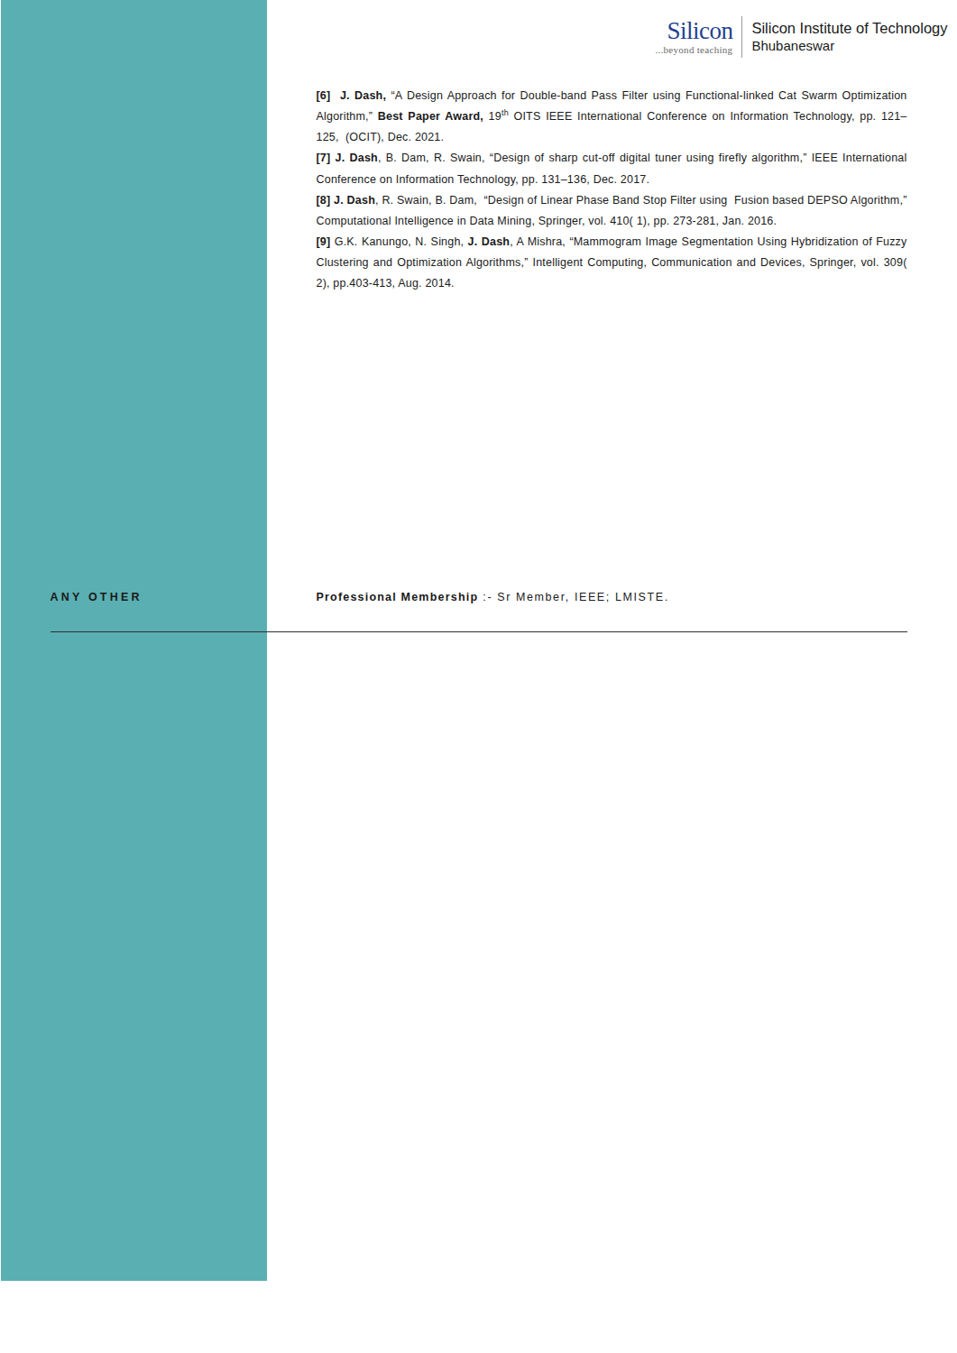Silicon
...beyond teaching
Silicon Institute of Technology
Bhubaneswar
[6] J. Dash, “A Design Approach for Double-band Pass Filter using Functional-linked Cat Swarm Optimization Algorithm,” Best Paper Award, 19th OITS IEEE International Conference on Information Technology, pp. 121–125, (OCIT), Dec. 2021.
[7] J. Dash, B. Dam, R. Swain, “Design of sharp cut-off digital tuner using firefly algorithm,” IEEE International Conference on Information Technology, pp. 131–136, Dec. 2017.
[8] J. Dash, R. Swain, B. Dam, “Design of Linear Phase Band Stop Filter using Fusion based DEPSO Algorithm,” Computational Intelligence in Data Mining, Springer, vol. 410( 1), pp. 273-281, Jan. 2016.
[9] G.K. Kanungo, N. Singh, J. Dash, A Mishra, “Mammogram Image Segmentation Using Hybridization of Fuzzy Clustering and Optimization Algorithms,” Intelligent Computing, Communication and Devices, Springer, vol. 309( 2), pp.403-413, Aug. 2014.
ANY OTHER
Professional Membership :- Sr Member, IEEE; LMISTE.